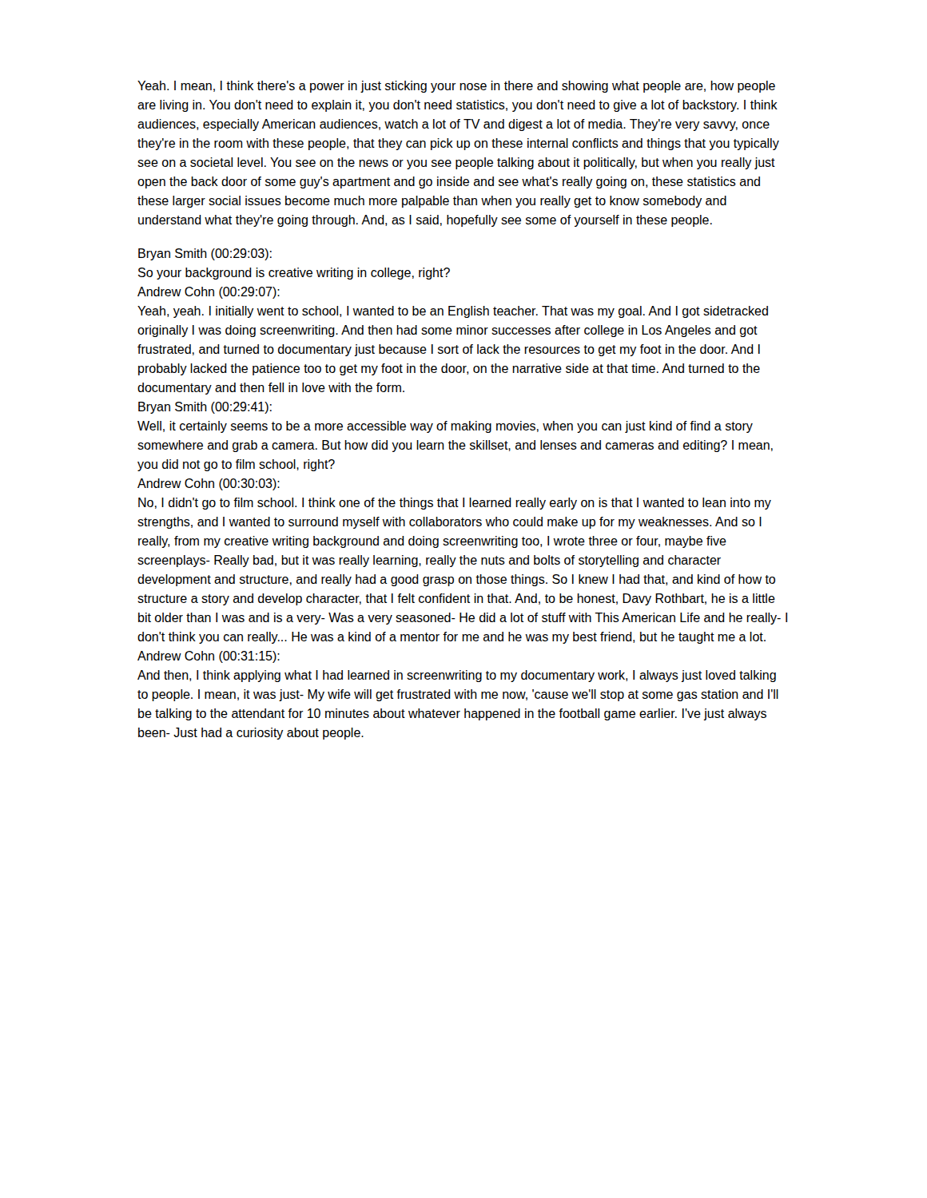Yeah. I mean, I think there's a power in just sticking your nose in there and showing what people are, how people are living in. You don't need to explain it, you don't need statistics, you don't need to give a lot of backstory. I think audiences, especially American audiences, watch a lot of TV and digest a lot of media. They're very savvy, once they're in the room with these people, that they can pick up on these internal conflicts and things that you typically see on a societal level. You see on the news or you see people talking about it politically, but when you really just open the back door of some guy's apartment and go inside and see what's really going on, these statistics and these larger social issues become much more palpable than when you really get to know somebody and understand what they're going through. And, as I said, hopefully see some of yourself in these people.
Bryan Smith (00:29:03):
So your background is creative writing in college, right?
Andrew Cohn (00:29:07):
Yeah, yeah. I initially went to school, I wanted to be an English teacher. That was my goal. And I got sidetracked originally I was doing screenwriting. And then had some minor successes after college in Los Angeles and got frustrated, and turned to documentary just because I sort of lack the resources to get my foot in the door. And I probably lacked the patience too to get my foot in the door, on the narrative side at that time. And turned to the documentary and then fell in love with the form.
Bryan Smith (00:29:41):
Well, it certainly seems to be a more accessible way of making movies, when you can just kind of find a story somewhere and grab a camera. But how did you learn the skillset, and lenses and cameras and editing? I mean, you did not go to film school, right?
Andrew Cohn (00:30:03):
No, I didn't go to film school. I think one of the things that I learned really early on is that I wanted to lean into my strengths, and I wanted to surround myself with collaborators who could make up for my weaknesses. And so I really, from my creative writing background and doing screenwriting too, I wrote three or four, maybe five screenplays- Really bad, but it was really learning, really the nuts and bolts of storytelling and character development and structure, and really had a good grasp on those things. So I knew I had that, and kind of how to structure a story and develop character, that I felt confident in that. And, to be honest, Davy Rothbart, he is a little bit older than I was and is a very- Was a very seasoned- He did a lot of stuff with This American Life and he really- I don't think you can really... He was a kind of a mentor for me and he was my best friend, but he taught me a lot.
Andrew Cohn (00:31:15):
And then, I think applying what I had learned in screenwriting to my documentary work, I always just loved talking to people. I mean, it was just- My wife will get frustrated with me now, 'cause we'll stop at some gas station and I'll be talking to the attendant for 10 minutes about whatever happened in the football game earlier. I've just always been- Just had a curiosity about people.